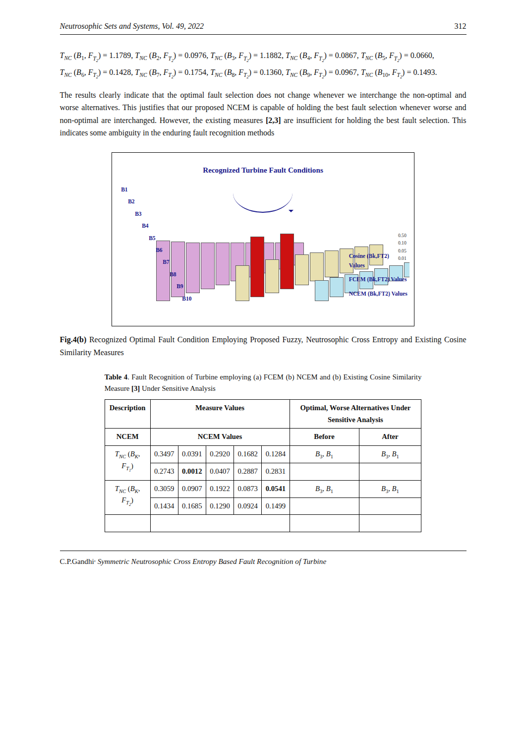Neutrosophic Sets and Systems, Vol. 49, 2022 312
TNC (B1, FT2) = 1.1789, TNC (B2, FT2) = 0.0976, TNC (B3, FT2) = 1.1882, TNC (B4, FT2) = 0.0867, TNC (B5, FT2) = 0.0660, TNC (B6, FT2) = 0.1428, TNC (B7, FT2) = 0.1754, TNC (B8, FT2) = 0.1360, TNC (B9, FT2) = 0.0967, TNC (B10, FT2) = 0.1493.
The results clearly indicate that the optimal fault selection does not change whenever we interchange the non-optimal and worse alternatives. This justifies that our proposed NCEM is capable of holding the best fault selection whenever worse and non-optimal are interchanged. However, the existing measures [2,3] are insufficient for holding the best fault selection. This indicates some ambiguity in the enduring fault recognition methods
Recognized Turbine Fault Conditions
B1 B2 B3 B4 B5 B6 B7 B8 B9 B10
Cosine (Bk,FT2)
Values FCEM (Bk,FT2) Values NCEM (Bk,FT2) Values
0.50
0.10
0.05
0.01
Fig.4(b) Recognized Optimal Fault Condition Employing Proposed Fuzzy, Neutrosophic Cross Entropy and Existing Cosine Similarity Measures
Table 4 . Fault Recognition of Turbine employing (a) FCEM (b) NCEM and (b) Existing Cosine Similarity Measure [3] Under Sensitive Analysis
| Description | Measure Values | Optimal, Worse Alternatives Under Sensitive Analysis |
| --- | --- | --- |
| NCEM | NCEM Values | Before | After |
| T NC ( B K , F T 1 ) | 0.3497 | 0.0391 | 0.2920 | 0.1682 | 0.1284 | B 3 , B 1 | B 3 , B 1 |
| 0.2743 | 0.0012 | 0.0407 | 0.2887 | 0.2831 | | |
| T NC ( B K , F T 2 ) | 0.3059 | 0.0907 | 0.1922 | 0.0873 | 0.0541 | B 3 , B 1 | B 3 , B 1 |
| 0.1434 | 0.1685 | 0.1290 | 0.0924 | 0.1499 | | |
C.P.Gandhi, Symmetric Neutrosophic Cross Entropy Based Fault Recognition of Turbine